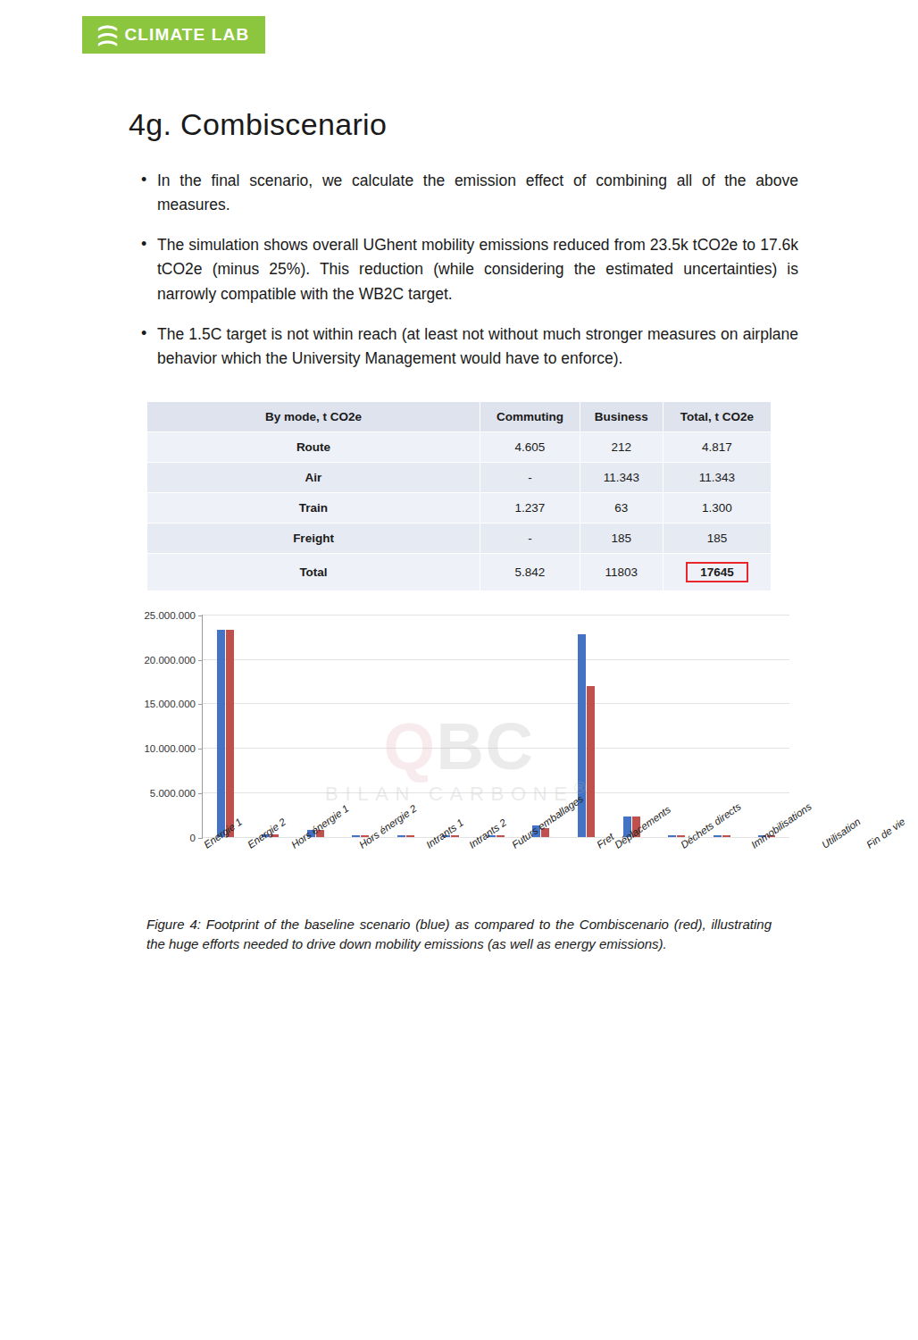))) CLIMATE LAB
4g. Combiscenario
In the final scenario, we calculate the emission effect of combining all of the above measures.
The simulation shows overall UGhent mobility emissions reduced from 23.5k tCO2e to 17.6k tCO2e (minus 25%). This reduction (while considering the estimated uncertainties) is narrowly compatible with the WB2C target.
The 1.5C target is not within reach (at least not without much stronger measures on airplane behavior which the University Management would have to enforce).
| By mode, t CO2e | Commuting | Business | Total, t CO2e |
| --- | --- | --- | --- |
| Route | 4.605 | 212 | 4.817 |
| Air | - | 11.343 | 11.343 |
| Train | 1.237 | 63 | 1.300 |
| Freight | - | 185 | 185 |
| Total | 5.842 | 11803 | 17645 |
25.000.000
20.000.000
15.000.000
10.000.000
5.000.000
0
Energie 1 Energie 2 Hors énergie 1 Hors énergie 2 Intrants 1 Intrants 2 Futurs emballages Fret Déplacements Déchets directs Immobilisations Utilisation Fin de vie
QBC
BILAN CARBONE®
Figure 4: Footprint of the baseline scenario (blue) as compared to the Combiscenario (red), illustrating the huge efforts needed to drive down mobility emissions (as well as energy emissions).